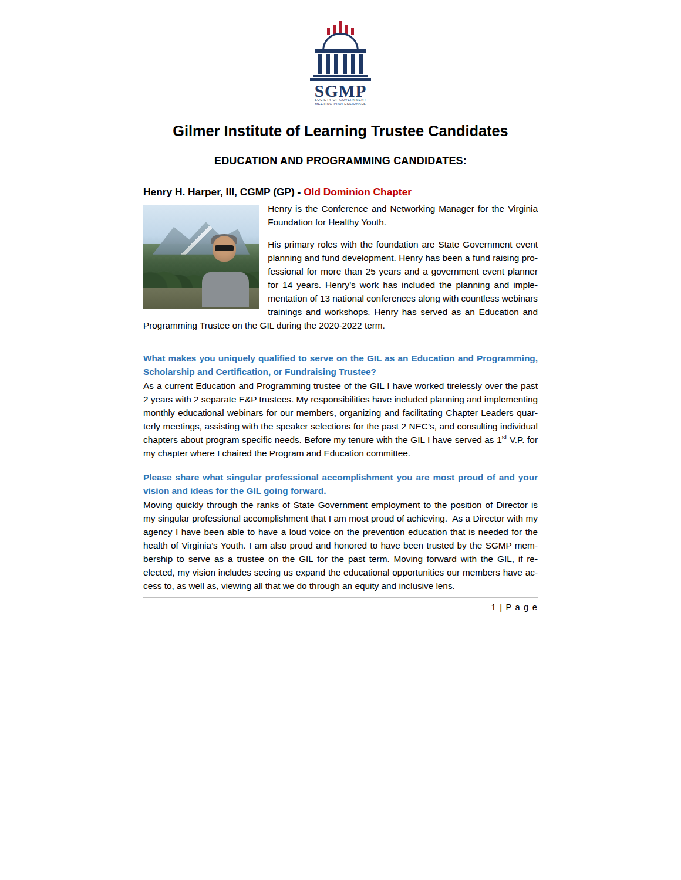SGMP
Society of Government
Meeting Professionals
Gilmer Institute of Learning Trustee Candidates
EDUCATION AND PROGRAMMING CANDIDATES:
Henry H. Harper, III, CGMP (GP) - Old Dominion Chapter
Henry is the Conference and Networking Manager for the Virginia Foundation for Healthy Youth.
His primary roles with the foundation are State Government event planning and fund development. Henry has been a fund raising professional for more than 25 years and a government event planner for 14 years. Henry’s work has included the planning and implementation of 13 national conferences along with countless webinars trainings and workshops. Henry has served as an Education and Programming Trustee on the GIL during the 2020-2022 term.
What makes you uniquely qualified to serve on the GIL as an Education and Programming, Scholarship and Certification, or Fundraising Trustee?
As a current Education and Programming trustee of the GIL I have worked tirelessly over the past 2 years with 2 separate E&P trustees. My responsibilities have included planning and implementing monthly educational webinars for our members, organizing and facilitating Chapter Leaders quarterly meetings, assisting with the speaker selections for the past 2 NEC’s, and consulting individual chapters about program specific needs. Before my tenure with the GIL I have served as 1st V.P. for my chapter where I chaired the Program and Education committee.
Please share what singular professional accomplishment you are most proud of and your vision and ideas for the GIL going forward.
Moving quickly through the ranks of State Government employment to the position of Director is my singular professional accomplishment that I am most proud of achieving. As a Director with my agency I have been able to have a loud voice on the prevention education that is needed for the health of Virginia’s Youth. I am also proud and honored to have been trusted by the SGMP membership to serve as a trustee on the GIL for the past term. Moving forward with the GIL, if re-elected, my vision includes seeing us expand the educational opportunities our members have access to, as well as, viewing all that we do through an equity and inclusive lens.
1 | P a g e